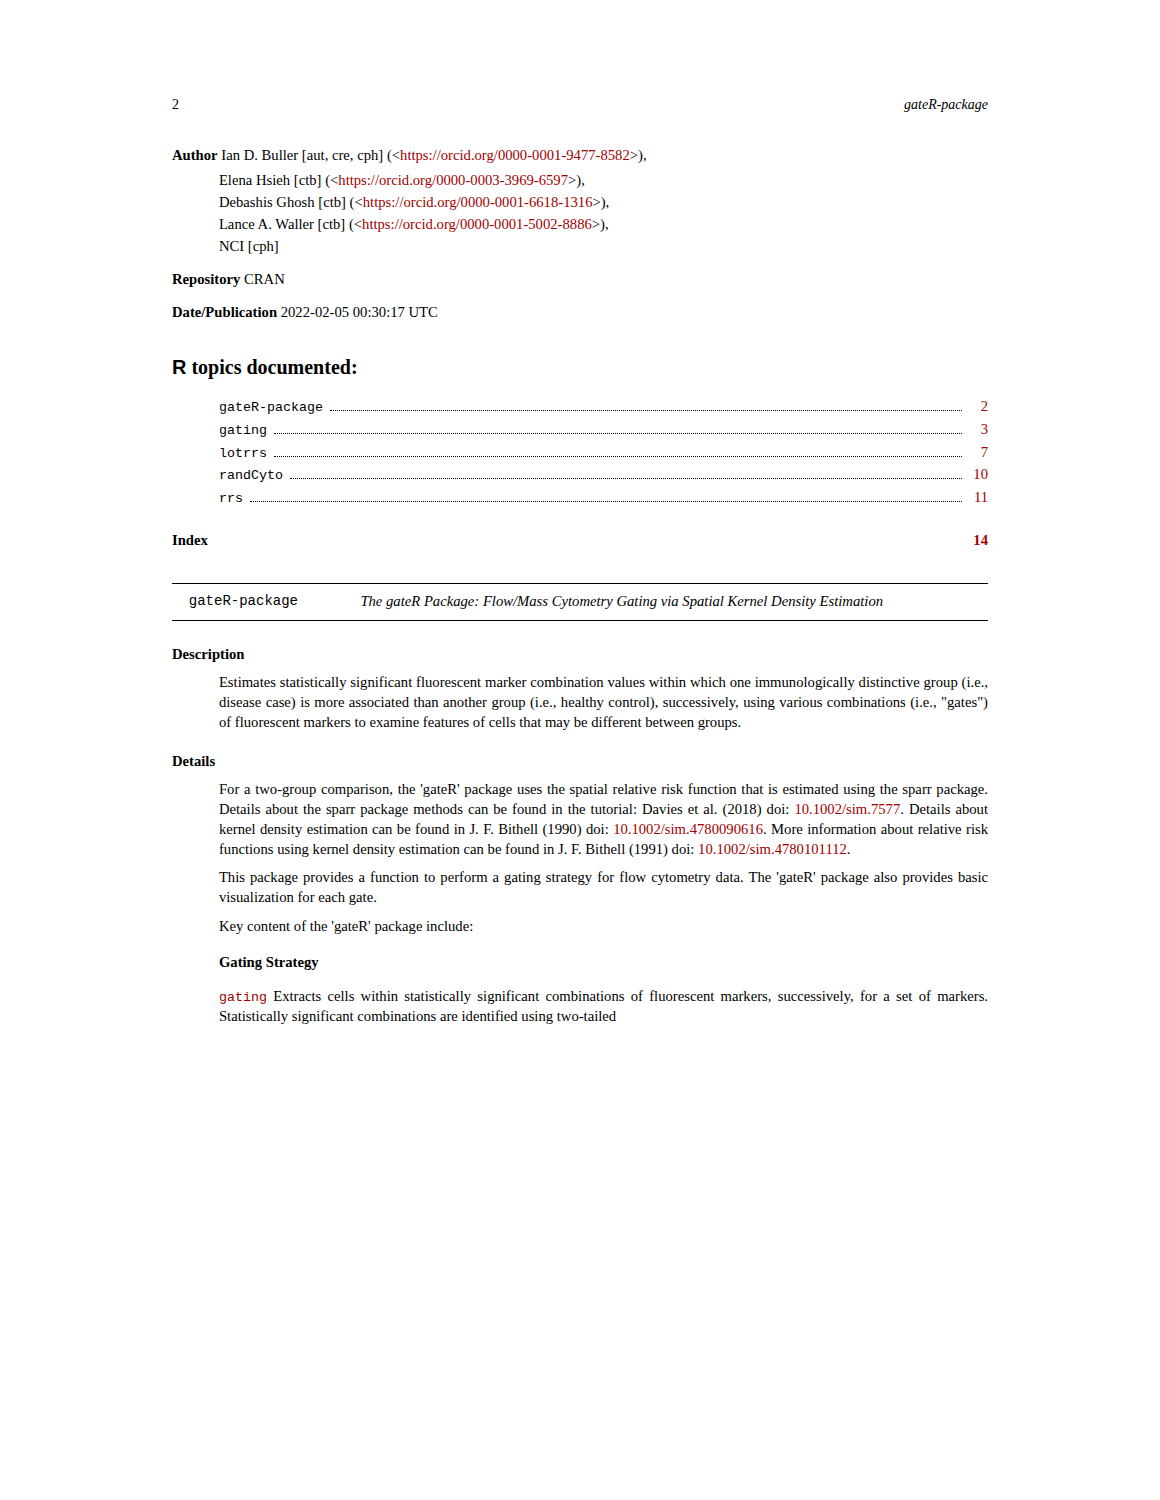2 gateR-package
Author Ian D. Buller [aut, cre, cph] (<https://orcid.org/0000-0001-9477-8582>),
Elena Hsieh [ctb] (<https://orcid.org/0000-0003-3969-6597>),
Debashis Ghosh [ctb] (<https://orcid.org/0000-0001-6618-1316>),
Lance A. Waller [ctb] (<https://orcid.org/0000-0001-5002-8886>),
NCI [cph]
Repository CRAN
Date/Publication 2022-02-05 00:30:17 UTC
R topics documented:
gateR-package 2
gating 3
lotrrs 7
randCyto 10
rrs 11
Index 14
gateR-package
The gateR Package: Flow/Mass Cytometry Gating via Spatial Kernel Density Estimation
Description
Estimates statistically significant fluorescent marker combination values within which one immunologically distinctive group (i.e., disease case) is more associated than another group (i.e., healthy control), successively, using various combinations (i.e., "gates") of fluorescent markers to examine features of cells that may be different between groups.
Details
For a two-group comparison, the 'gateR' package uses the spatial relative risk function that is estimated using the sparr package. Details about the sparr package methods can be found in the tutorial: Davies et al. (2018) doi: 10.1002/sim.7577. Details about kernel density estimation can be found in J. F. Bithell (1990) doi: 10.1002/sim.4780090616. More information about relative risk functions using kernel density estimation can be found in J. F. Bithell (1991) doi: 10.1002/sim.4780101112.
This package provides a function to perform a gating strategy for flow cytometry data. The 'gateR' package also provides basic visualization for each gate.
Key content of the 'gateR' package include:
Gating Strategy
gating Extracts cells within statistically significant combinations of fluorescent markers, successively, for a set of markers. Statistically significant combinations are identified using two-tailed